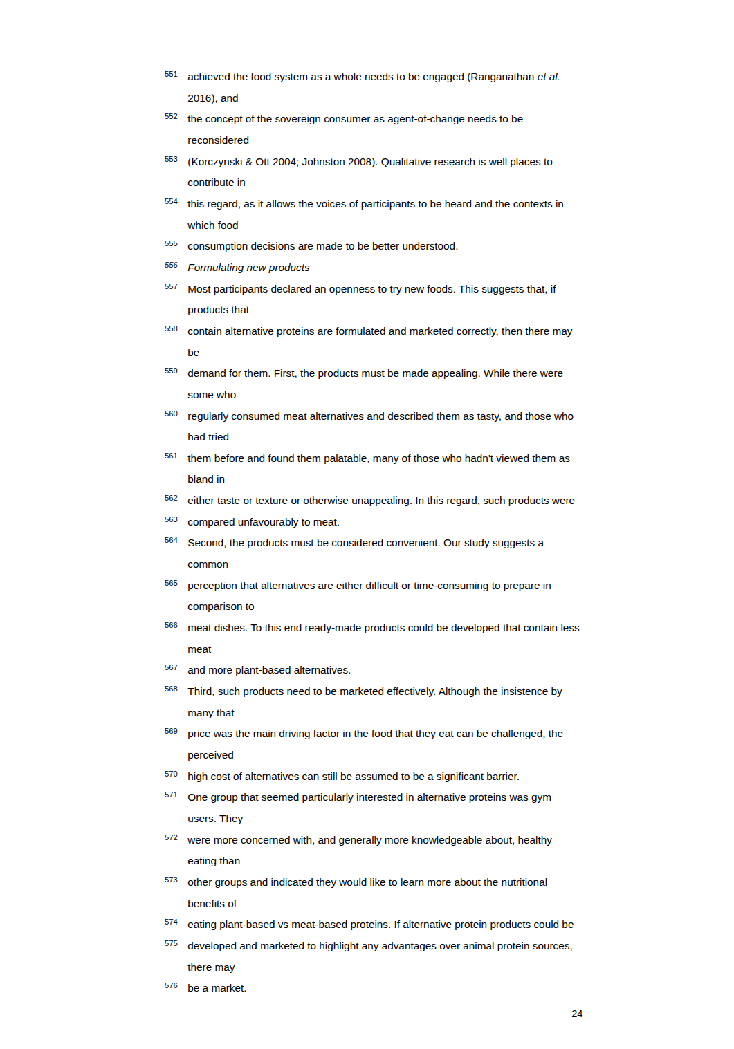achieved the food system as a whole needs to be engaged (Ranganathan et al. 2016), and
the concept of the sovereign consumer as agent-of-change needs to be reconsidered
(Korczynski & Ott 2004; Johnston 2008). Qualitative research is well places to contribute in
this regard, as it allows the voices of participants to be heard and the contexts in which food
consumption decisions are made to be better understood.
Formulating new products
Most participants declared an openness to try new foods. This suggests that, if products that
contain alternative proteins are formulated and marketed correctly, then there may be
demand for them. First, the products must be made appealing. While there were some who
regularly consumed meat alternatives and described them as tasty, and those who had tried
them before and found them palatable, many of those who hadn't viewed them as bland in
either taste or texture or otherwise unappealing. In this regard, such products were
compared unfavourably to meat.
Second, the products must be considered convenient. Our study suggests a common
perception that alternatives are either difficult or time-consuming to prepare in comparison to
meat dishes. To this end ready-made products could be developed that contain less meat
and more plant-based alternatives.
Third, such products need to be marketed effectively. Although the insistence by many that
price was the main driving factor in the food that they eat can be challenged, the perceived
high cost of alternatives can still be assumed to be a significant barrier.
One group that seemed particularly interested in alternative proteins was gym users. They
were more concerned with, and generally more knowledgeable about, healthy eating than
other groups and indicated they would like to learn more about the nutritional benefits of
eating plant-based vs meat-based proteins. If alternative protein products could be
developed and marketed to highlight any advantages over animal protein sources, there may
be a market.
24